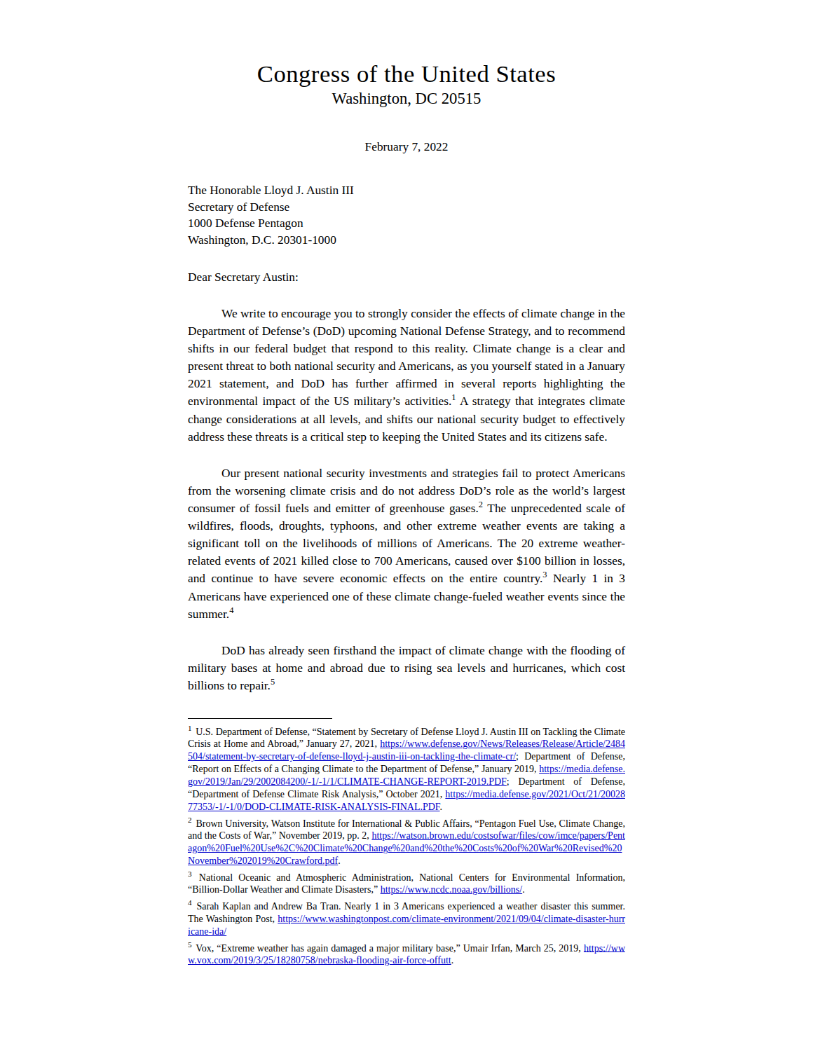Congress of the United States
Washington, DC 20515
February 7, 2022
The Honorable Lloyd J. Austin III
Secretary of Defense
1000 Defense Pentagon
Washington, D.C. 20301-1000
Dear Secretary Austin:
We write to encourage you to strongly consider the effects of climate change in the Department of Defense’s (DoD) upcoming National Defense Strategy, and to recommend shifts in our federal budget that respond to this reality. Climate change is a clear and present threat to both national security and Americans, as you yourself stated in a January 2021 statement, and DoD has further affirmed in several reports highlighting the environmental impact of the US military’s activities.1 A strategy that integrates climate change considerations at all levels, and shifts our national security budget to effectively address these threats is a critical step to keeping the United States and its citizens safe.
Our present national security investments and strategies fail to protect Americans from the worsening climate crisis and do not address DoD’s role as the world’s largest consumer of fossil fuels and emitter of greenhouse gases.2 The unprecedented scale of wildfires, floods, droughts, typhoons, and other extreme weather events are taking a significant toll on the livelihoods of millions of Americans. The 20 extreme weather-related events of 2021 killed close to 700 Americans, caused over $100 billion in losses, and continue to have severe economic effects on the entire country.3 Nearly 1 in 3 Americans have experienced one of these climate change-fueled weather events since the summer.4
DoD has already seen firsthand the impact of climate change with the flooding of military bases at home and abroad due to rising sea levels and hurricanes, which cost billions to repair.5
1 U.S. Department of Defense, “Statement by Secretary of Defense Lloyd J. Austin III on Tackling the Climate Crisis at Home and Abroad,” January 27, 2021, https://www.defense.gov/News/Releases/Release/Article/2484504/statement-by-secretary-of-defense-lloyd-j-austin-iii-on-tackling-the-climate-cr/; Department of Defense, “Report on Effects of a Changing Climate to the Department of Defense,” January 2019, https://media.defense.gov/2019/Jan/29/2002084200/-1/-1/1/CLIMATE-CHANGE-REPORT-2019.PDF; Department of Defense, “Department of Defense Climate Risk Analysis,” October 2021, https://media.defense.gov/2021/Oct/21/2002877353/-1/-1/0/DOD-CLIMATE-RISK-ANALYSIS-FINAL.PDF.
2 Brown University, Watson Institute for International & Public Affairs, “Pentagon Fuel Use, Climate Change, and the Costs of War,” November 2019, pp. 2, https://watson.brown.edu/costsofwar/files/cow/imce/papers/Pentagon%20Fuel%20Use%2C%20Climate%20Change%20and%20the%20Costs%20of%20War%20Revised%20November%202019%20Crawford.pdf.
3 National Oceanic and Atmospheric Administration, National Centers for Environmental Information, “Billion-Dollar Weather and Climate Disasters,” https://www.ncdc.noaa.gov/billions/.
4 Sarah Kaplan and Andrew Ba Tran. Nearly 1 in 3 Americans experienced a weather disaster this summer. The Washington Post, https://www.washingtonpost.com/climate-environment/2021/09/04/climate-disaster-hurricane-ida/
5 Vox, “Extreme weather has again damaged a major military base,” Umair Irfan, March 25, 2019, https://www.vox.com/2019/3/25/18280758/nebraska-flooding-air-force-offutt.